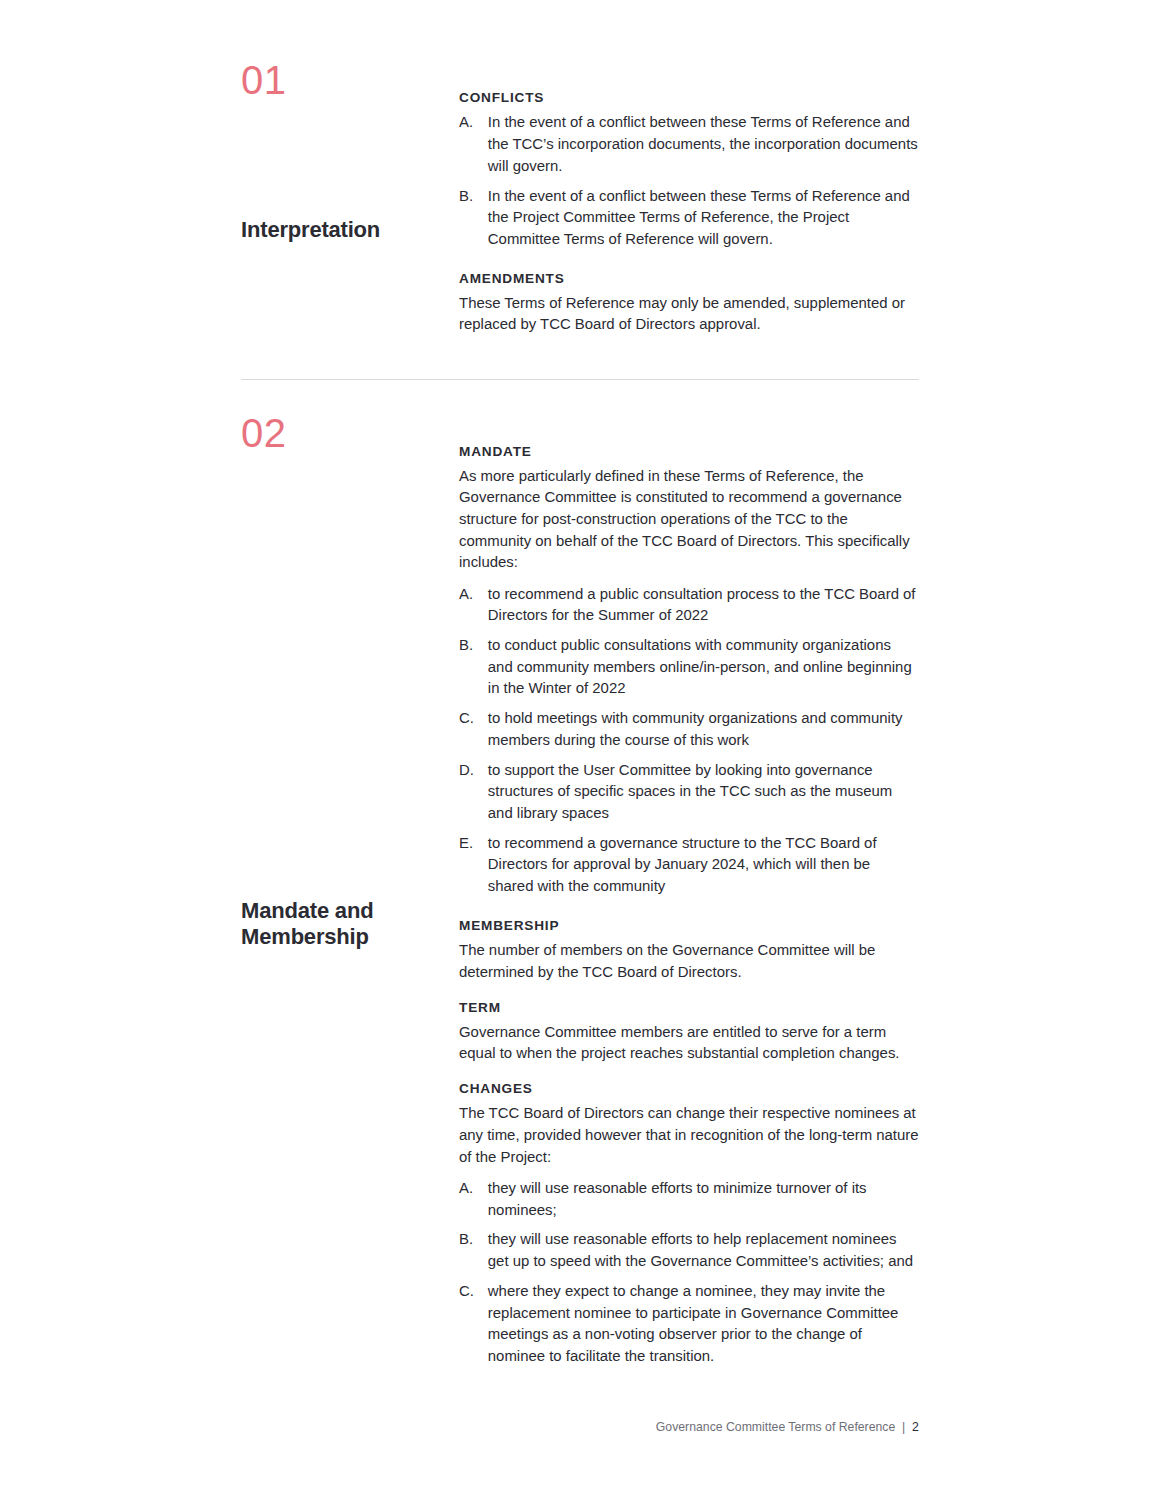01
Interpretation
Conflicts
In the event of a conflict between these Terms of Reference and the TCC’s incorporation documents, the incorporation documents will govern.
In the event of a conflict between these Terms of Reference and the Project Committee Terms of Reference, the Project Committee Terms of Reference will govern.
Amendments
These Terms of Reference may only be amended, supplemented or replaced by TCC Board of Directors approval.
02
Mandate and
Membership
Mandate
As more particularly defined in these Terms of Reference, the Governance Committee is constituted to recommend a governance structure for post-construction operations of the TCC to the community on behalf of the TCC Board of Directors. This specifically includes:
to recommend a public consultation process to the TCC Board of Directors for the Summer of 2022
to conduct public consultations with community organizations and community members online/in-person, and online beginning in the Winter of 2022
to hold meetings with community organizations and community members during the course of this work
to support the User Committee by looking into governance structures of specific spaces in the TCC such as the museum and library spaces
to recommend a governance structure to the TCC Board of Directors for approval by January 2024, which will then be shared with the community
Membership
The number of members on the Governance Committee will be determined by the TCC Board of Directors.
Term
Governance Committee members are entitled to serve for a term equal to when the project reaches substantial completion changes.
Changes
The TCC Board of Directors can change their respective nominees at any time, provided however that in recognition of the long-term nature of the Project:
they will use reasonable efforts to minimize turnover of its nominees;
they will use reasonable efforts to help replacement nominees get up to speed with the Governance Committee’s activities; and
where they expect to change a nominee, they may invite the replacement nominee to participate in Governance Committee meetings as a non-voting observer prior to the change of nominee to facilitate the transition.
Governance Committee Terms of Reference | 2